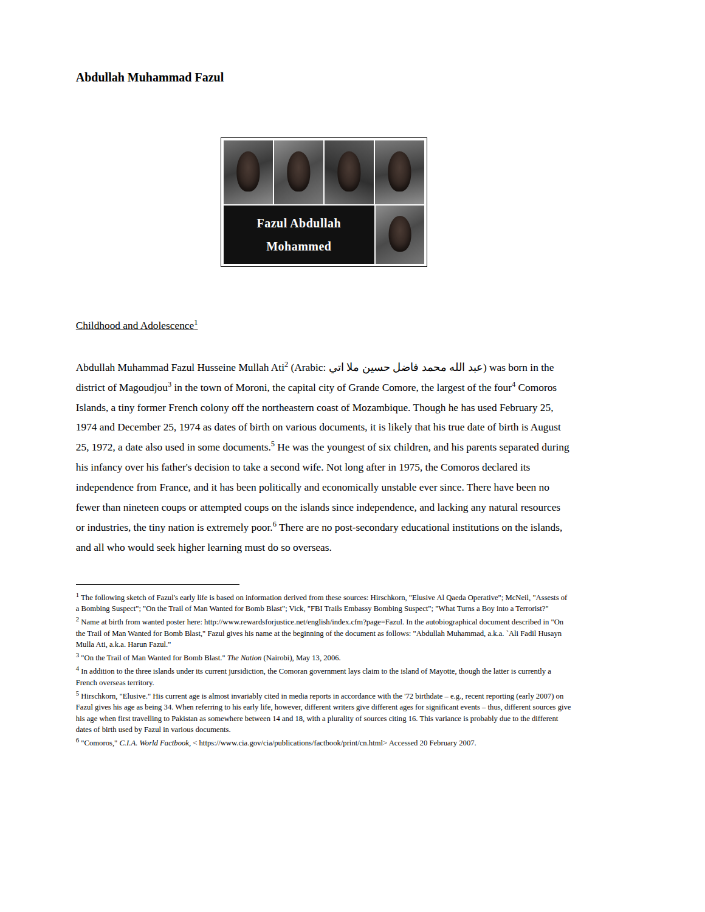Abdullah Muhammad Fazul
Fazul Abdullah Mohammed
Childhood and Adolescence1
Abdullah Muhammad Fazul Husseine Mullah Ati2 (Arabic: عبد الله محمد فاضل حسين ملا اتي) was born in the district of Magoudjou3 in the town of Moroni, the capital city of Grande Comore, the largest of the four4 Comoros Islands, a tiny former French colony off the northeastern coast of Mozambique. Though he has used February 25, 1974 and December 25, 1974 as dates of birth on various documents, it is likely that his true date of birth is August 25, 1972, a date also used in some documents.5 He was the youngest of six children, and his parents separated during his infancy over his father's decision to take a second wife. Not long after in 1975, the Comoros declared its independence from France, and it has been politically and economically unstable ever since. There have been no fewer than nineteen coups or attempted coups on the islands since independence, and lacking any natural resources or industries, the tiny nation is extremely poor.6 There are no post-secondary educational institutions on the islands, and all who would seek higher learning must do so overseas.
1 The following sketch of Fazul's early life is based on information derived from these sources: Hirschkorn, "Elusive Al Qaeda Operative"; McNeil, "Assests of a Bombing Suspect"; "On the Trail of Man Wanted for Bomb Blast"; Vick, "FBI Trails Embassy Bombing Suspect"; "What Turns a Boy into a Terrorist?"
2 Name at birth from wanted poster here: http://www.rewardsforjustice.net/english/index.cfm?page=Fazul. In the autobiographical document described in "On the Trail of Man Wanted for Bomb Blast," Fazul gives his name at the beginning of the document as follows: "Abdullah Muhammad, a.k.a. `Ali Fadil Husayn Mulla Ati, a.k.a. Harun Fazul."
3 "On the Trail of Man Wanted for Bomb Blast." The Nation (Nairobi), May 13, 2006.
4 In addition to the three islands under its current jursidiction, the Comoran government lays claim to the island of Mayotte, though the latter is currently a French overseas territory.
5 Hirschkorn, "Elusive." His current age is almost invariably cited in media reports in accordance with the '72 birthdate – e.g., recent reporting (early 2007) on Fazul gives his age as being 34. When referring to his early life, however, different writers give different ages for significant events – thus, different sources give his age when first travelling to Pakistan as somewhere between 14 and 18, with a plurality of sources citing 16. This variance is probably due to the different dates of birth used by Fazul in various documents.
6 "Comoros," C.I.A. World Factbook, < https://www.cia.gov/cia/publications/factbook/print/cn.html> Accessed 20 February 2007.